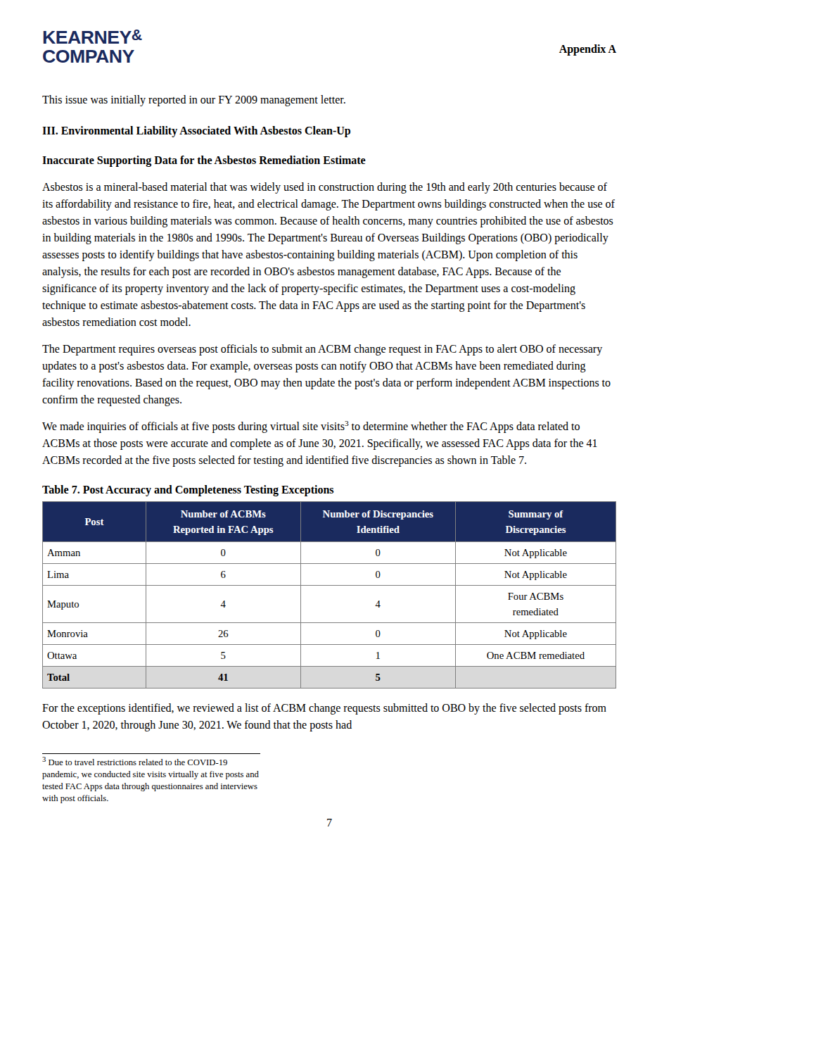KEARNEY&
COMPANY
Appendix A
This issue was initially reported in our FY 2009 management letter.
III. Environmental Liability Associated With Asbestos Clean-Up
Inaccurate Supporting Data for the Asbestos Remediation Estimate
Asbestos is a mineral-based material that was widely used in construction during the 19th and early 20th centuries because of its affordability and resistance to fire, heat, and electrical damage. The Department owns buildings constructed when the use of asbestos in various building materials was common. Because of health concerns, many countries prohibited the use of asbestos in building materials in the 1980s and 1990s. The Department's Bureau of Overseas Buildings Operations (OBO) periodically assesses posts to identify buildings that have asbestos-containing building materials (ACBM). Upon completion of this analysis, the results for each post are recorded in OBO's asbestos management database, FAC Apps. Because of the significance of its property inventory and the lack of property-specific estimates, the Department uses a cost-modeling technique to estimate asbestos-abatement costs. The data in FAC Apps are used as the starting point for the Department's asbestos remediation cost model.
The Department requires overseas post officials to submit an ACBM change request in FAC Apps to alert OBO of necessary updates to a post's asbestos data. For example, overseas posts can notify OBO that ACBMs have been remediated during facility renovations. Based on the request, OBO may then update the post's data or perform independent ACBM inspections to confirm the requested changes.
We made inquiries of officials at five posts during virtual site visits3 to determine whether the FAC Apps data related to ACBMs at those posts were accurate and complete as of June 30, 2021. Specifically, we assessed FAC Apps data for the 41 ACBMs recorded at the five posts selected for testing and identified five discrepancies as shown in Table 7.
Table 7. Post Accuracy and Completeness Testing Exceptions
| Post | Number of ACBMs Reported in FAC Apps | Number of Discrepancies Identified | Summary of Discrepancies |
| --- | --- | --- | --- |
| Amman | 0 | 0 | Not Applicable |
| Lima | 6 | 0 | Not Applicable |
| Maputo | 4 | 4 | Four ACBMs remediated |
| Monrovia | 26 | 0 | Not Applicable |
| Ottawa | 5 | 1 | One ACBM remediated |
| Total | 41 | 5 | |
For the exceptions identified, we reviewed a list of ACBM change requests submitted to OBO by the five selected posts from October 1, 2020, through June 30, 2021. We found that the posts had
3 Due to travel restrictions related to the COVID-19 pandemic, we conducted site visits virtually at five posts and tested FAC Apps data through questionnaires and interviews with post officials.
7